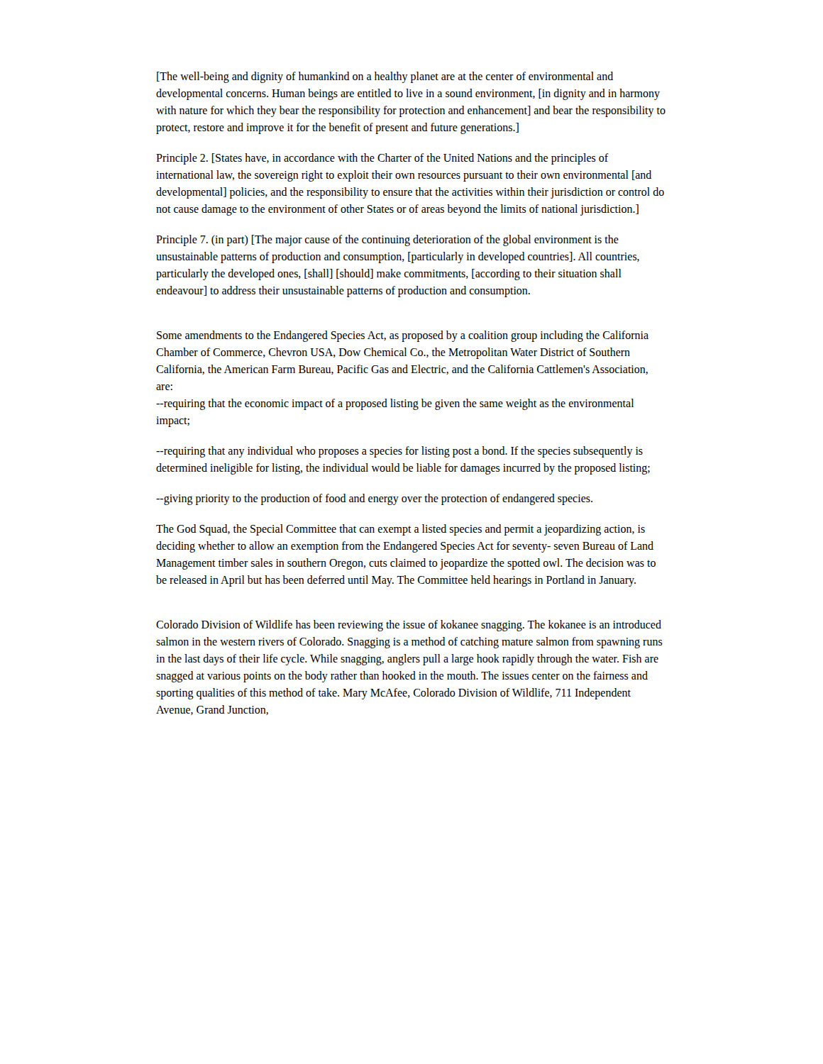[The well-being and dignity of humankind on a healthy planet are at the center of environmental and developmental concerns. Human beings are entitled to live in a sound environment, [in dignity and in harmony with nature for which they bear the responsibility for protection and enhancement] and bear the responsibility to protect, restore and improve it for the benefit of present and future generations.]
Principle 2. [States have, in accordance with the Charter of the United Nations and the principles of international law, the sovereign right to exploit their own resources pursuant to their own environmental [and developmental] policies, and the responsibility to ensure that the activities within their jurisdiction or control do not cause damage to the environment of other States or of areas beyond the limits of national jurisdiction.]
Principle 7. (in part) [The major cause of the continuing deterioration of the global environment is the unsustainable patterns of production and consumption, [particularly in developed countries]. All countries, particularly the developed ones, [shall] [should] make commitments, [according to their situation shall endeavour] to address their unsustainable patterns of production and consumption.
Some amendments to the Endangered Species Act, as proposed by a coalition group including the California Chamber of Commerce, Chevron USA, Dow Chemical Co., the Metropolitan Water District of Southern California, the American Farm Bureau, Pacific Gas and Electric, and the California Cattlemen's Association, are:
--requiring that the economic impact of a proposed listing be given the same weight as the environmental impact;
--requiring that any individual who proposes a species for listing post a bond. If the species subsequently is determined ineligible for listing, the individual would be liable for damages incurred by the proposed listing;
--giving priority to the production of food and energy over the protection of endangered species.
The God Squad, the Special Committee that can exempt a listed species and permit a jeopardizing action, is deciding whether to allow an exemption from the Endangered Species Act for seventy- seven Bureau of Land Management timber sales in southern Oregon, cuts claimed to jeopardize the spotted owl. The decision was to be released in April but has been deferred until May. The Committee held hearings in Portland in January.
Colorado Division of Wildlife has been reviewing the issue of kokanee snagging. The kokanee is an introduced salmon in the western rivers of Colorado. Snagging is a method of catching mature salmon from spawning runs in the last days of their life cycle. While snagging, anglers pull a large hook rapidly through the water. Fish are snagged at various points on the body rather than hooked in the mouth. The issues center on the fairness and sporting qualities of this method of take. Mary McAfee, Colorado Division of Wildlife, 711 Independent Avenue, Grand Junction,